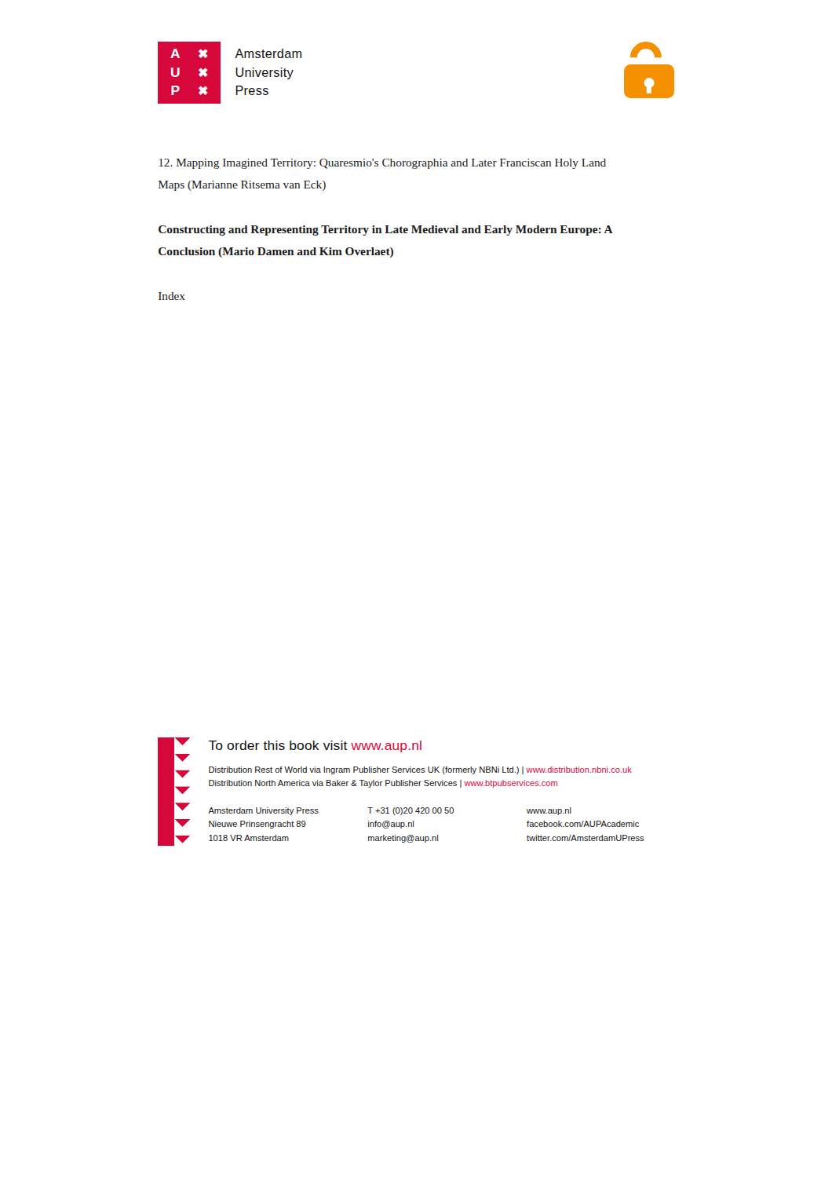A✖ U✖ P✖
Amsterdam University Press
12. Mapping Imagined Territory: Quaresmio's Chorographia and Later Franciscan Holy Land Maps (Marianne Ritsema van Eck)
Constructing and Representing Territory in Late Medieval and Early Modern Europe: A Conclusion (Mario Damen and Kim Overlaet)
Index
To order this book visit www.aup.nl
Distribution Rest of World via Ingram Publisher Services UK (formerly NBNi Ltd.) | www.distribution.nbni.co.uk
Distribution North America via Baker & Taylor Publisher Services | www.btpubservices.com
Amsterdam University Press Nieuwe Prinsengracht 89 1018 VR Amsterdam
T +31 (0)20 420 00 50 info@aup.nl marketing@aup.nl
www.aup.nl facebook.com/AUPAcademic twitter.com/AmsterdamUPress